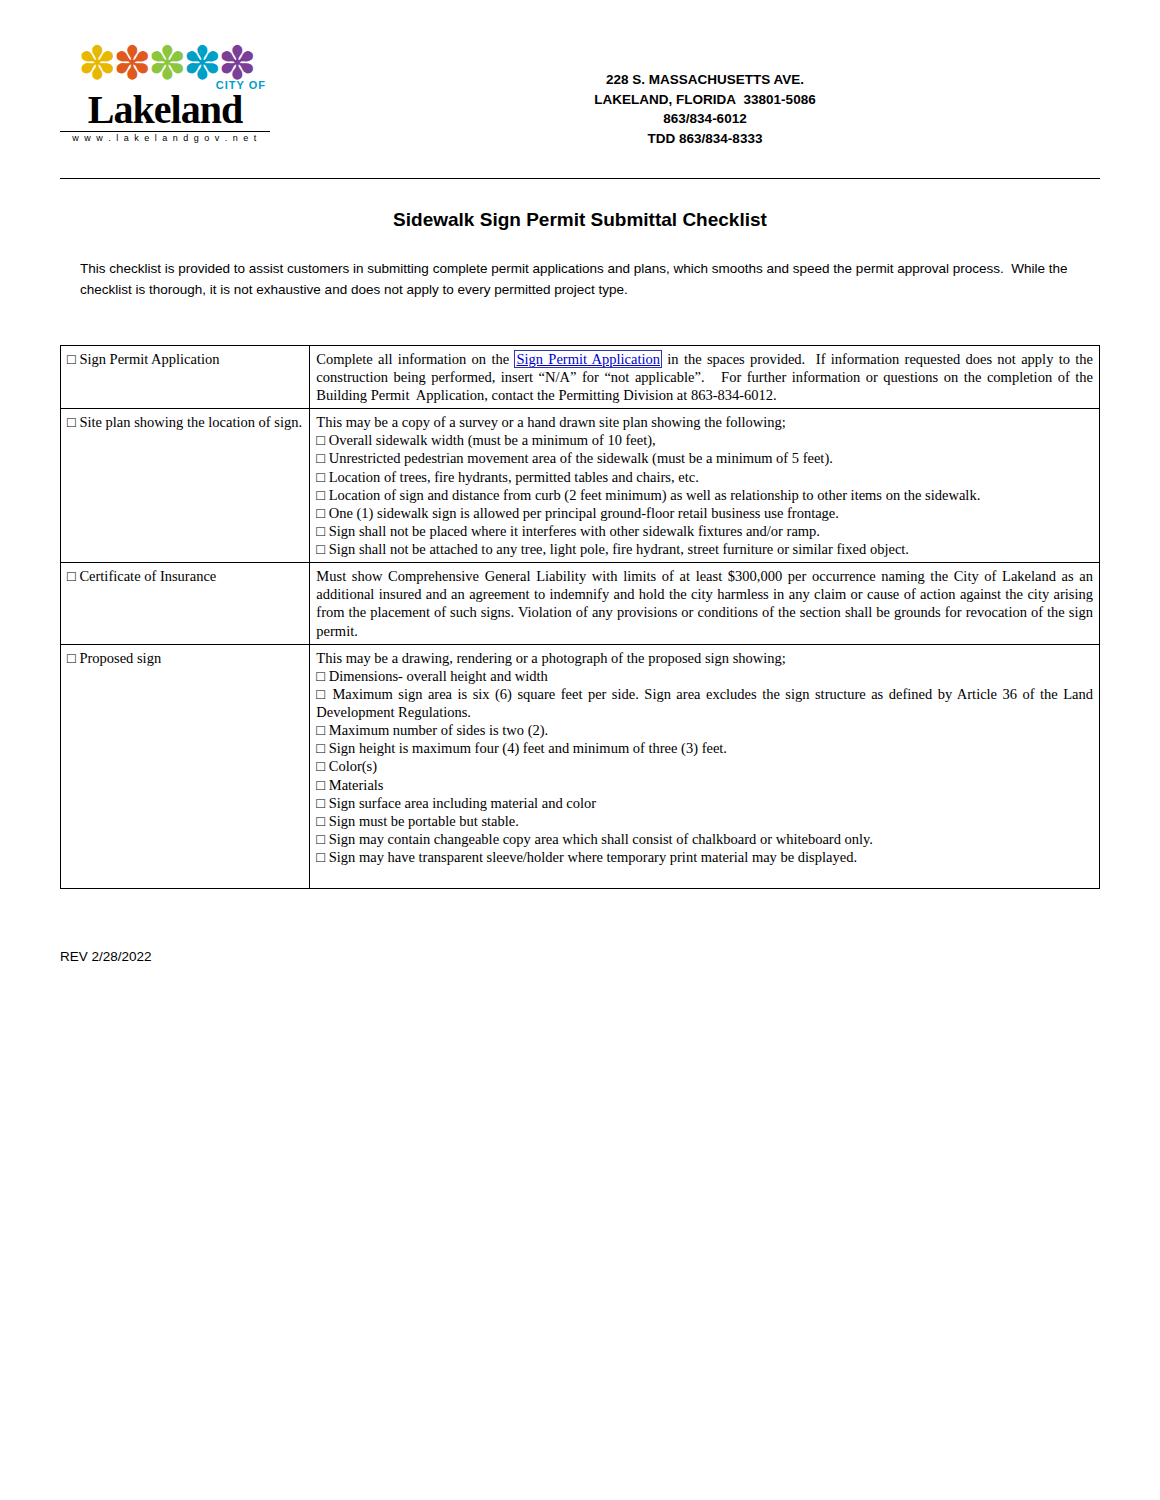✽✽✽✽✽
CITY OF
Lakeland
w w w . l a k e l a n d g o v . n e t
228 S. MASSACHUSETTS AVE.
LAKELAND, FLORIDA 33801-5086
863/834-6012
TDD 863/834-8333
Sidewalk Sign Permit Submittal Checklist
This checklist is provided to assist customers in submitting complete permit applications and plans, which smooths and speed the permit approval process. While the checklist is thorough, it is not exhaustive and does not apply to every permitted project type.
| □ Sign Permit Application | Complete all information on the Sign Permit Application in the spaces provided. If information requested does not apply to the construction being performed, insert “N/A” for “not applicable”. For further information or questions on the completion of the Building Permit Application, contact the Permitting Division at 863-834-6012. |
| □ Site plan showing the location of sign. | This may be a copy of a survey or a hand drawn site plan showing the following; □ Overall sidewalk width (must be a minimum of 10 feet), □ Unrestricted pedestrian movement area of the sidewalk (must be a minimum of 5 feet). □ Location of trees, fire hydrants, permitted tables and chairs, etc. □ Location of sign and distance from curb (2 feet minimum) as well as relationship to other items on the sidewalk. □ One (1) sidewalk sign is allowed per principal ground-floor retail business use frontage. □ Sign shall not be placed where it interferes with other sidewalk fixtures and/or ramp. □ Sign shall not be attached to any tree, light pole, fire hydrant, street furniture or similar fixed object. |
| □ Certificate of Insurance | Must show Comprehensive General Liability with limits of at least $300,000 per occurrence naming the City of Lakeland as an additional insured and an agreement to indemnify and hold the city harmless in any claim or cause of action against the city arising from the placement of such signs. Violation of any provisions or conditions of the section shall be grounds for revocation of the sign permit. |
| □ Proposed sign | This may be a drawing, rendering or a photograph of the proposed sign showing; □ Dimensions- overall height and width □ Maximum sign area is six (6) square feet per side. Sign area excludes the sign structure as defined by Article 36 of the Land Development Regulations. □ Maximum number of sides is two (2). □ Sign height is maximum four (4) feet and minimum of three (3) feet. □ Color(s) □ Materials □ Sign surface area including material and color □ Sign must be portable but stable. □ Sign may contain changeable copy area which shall consist of chalkboard or whiteboard only. □ Sign may have transparent sleeve/holder where temporary print material may be displayed. |
REV 2/28/2022